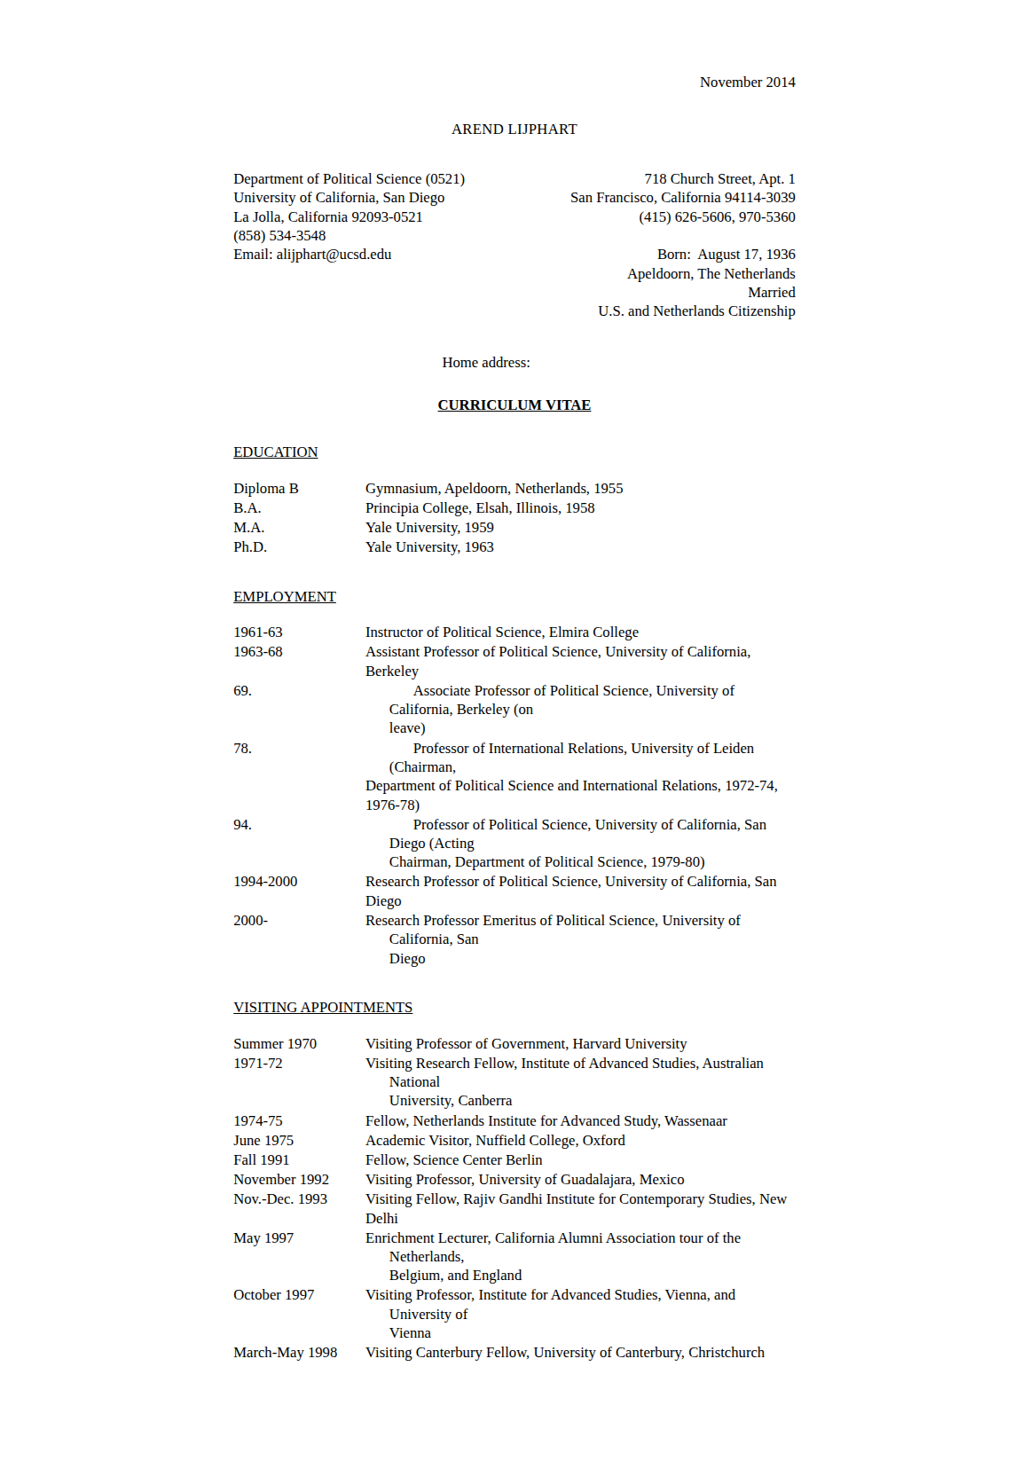November 2014
AREND LIJPHART
| Department of Political Science (0521) | 718 Church Street, Apt. 1 |
| University of California, San Diego | San Francisco, California 94114-3039 |
| La Jolla, California 92093-0521 | (415) 626-5606, 970-5360 |
| (858) 534-3548 | |
| Email: alijphart@ucsd.edu | Born: August 17, 1936 |
| | Apeldoorn, The Netherlands |
| | Married |
| | U.S. and Netherlands Citizenship |
Home address:
CURRICULUM VITAE
EDUCATION
| Diploma B | Gymnasium, Apeldoorn, Netherlands, 1955 |
| B.A. | Principia College, Elsah, Illinois, 1958 |
| M.A. | Yale University, 1959 |
| Ph.D. | Yale University, 1963 |
EMPLOYMENT
| 1961-63 | Instructor of Political Science, Elmira College |
| 1963-68 | Assistant Professor of Political Science, University of California, Berkeley |
| 69. | Associate Professor of Political Science, University of California, Berkeley (on leave) |
| 78. | Professor of International Relations, University of Leiden (Chairman, Department of Political Science and International Relations, 1972-74, 1976-78) |
| 94. | Professor of Political Science, University of California, San Diego (Acting Chairman, Department of Political Science, 1979-80) |
| 1994-2000 | Research Professor of Political Science, University of California, San Diego |
| 2000- | Research Professor Emeritus of Political Science, University of California, San Diego |
VISITING APPOINTMENTS
| Summer 1970 | Visiting Professor of Government, Harvard University |
| 1971-72 | Visiting Research Fellow, Institute of Advanced Studies, Australian National University, Canberra |
| 1974-75 | Fellow, Netherlands Institute for Advanced Study, Wassenaar |
| June 1975 | Academic Visitor, Nuffield College, Oxford |
| Fall 1991 | Fellow, Science Center Berlin |
| November 1992 | Visiting Professor, University of Guadalajara, Mexico |
| Nov.-Dec. 1993 | Visiting Fellow, Rajiv Gandhi Institute for Contemporary Studies, New Delhi |
| May 1997 | Enrichment Lecturer, California Alumni Association tour of the Netherlands, Belgium, and England |
| October 1997 | Visiting Professor, Institute for Advanced Studies, Vienna, and University of Vienna |
| March-May 1998 | Visiting Canterbury Fellow, University of Canterbury, Christchurch |